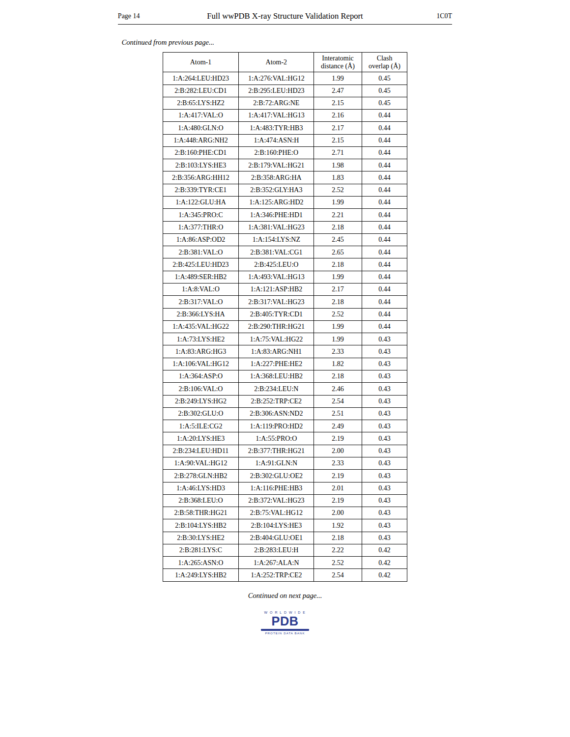Page 14
Full wwPDB X-ray Structure Validation Report
1C0T
Continued from previous page...
| Atom-1 | Atom-2 | Interatomic distance (Å) | Clash overlap (Å) |
| --- | --- | --- | --- |
| 1:A:264:LEU:HD23 | 1:A:276:VAL:HG12 | 1.99 | 0.45 |
| 2:B:282:LEU:CD1 | 2:B:295:LEU:HD23 | 2.47 | 0.45 |
| 2:B:65:LYS:HZ2 | 2:B:72:ARG:NE | 2.15 | 0.45 |
| 1:A:417:VAL:O | 1:A:417:VAL:HG13 | 2.16 | 0.44 |
| 1:A:480:GLN:O | 1:A:483:TYR:HB3 | 2.17 | 0.44 |
| 1:A:448:ARG:NH2 | 1:A:474:ASN:H | 2.15 | 0.44 |
| 2:B:160:PHE:CD1 | 2:B:160:PHE:O | 2.71 | 0.44 |
| 2:B:103:LYS:HE3 | 2:B:179:VAL:HG21 | 1.98 | 0.44 |
| 2:B:356:ARG:HH12 | 2:B:358:ARG:HA | 1.83 | 0.44 |
| 2:B:339:TYR:CE1 | 2:B:352:GLY:HA3 | 2.52 | 0.44 |
| 1:A:122:GLU:HA | 1:A:125:ARG:HD2 | 1.99 | 0.44 |
| 1:A:345:PRO:C | 1:A:346:PHE:HD1 | 2.21 | 0.44 |
| 1:A:377:THR:O | 1:A:381:VAL:HG23 | 2.18 | 0.44 |
| 1:A:86:ASP:OD2 | 1:A:154:LYS:NZ | 2.45 | 0.44 |
| 2:B:381:VAL:O | 2:B:381:VAL:CG1 | 2.65 | 0.44 |
| 2:B:425:LEU:HD23 | 2:B:425:LEU:O | 2.18 | 0.44 |
| 1:A:489:SER:HB2 | 1:A:493:VAL:HG13 | 1.99 | 0.44 |
| 1:A:8:VAL:O | 1:A:121:ASP:HB2 | 2.17 | 0.44 |
| 2:B:317:VAL:O | 2:B:317:VAL:HG23 | 2.18 | 0.44 |
| 2:B:366:LYS:HA | 2:B:405:TYR:CD1 | 2.52 | 0.44 |
| 1:A:435:VAL:HG22 | 2:B:290:THR:HG21 | 1.99 | 0.44 |
| 1:A:73:LYS:HE2 | 1:A:75:VAL:HG22 | 1.99 | 0.43 |
| 1:A:83:ARG:HG3 | 1:A:83:ARG:NH1 | 2.33 | 0.43 |
| 1:A:106:VAL:HG12 | 1:A:227:PHE:HE2 | 1.82 | 0.43 |
| 1:A:364:ASP:O | 1:A:368:LEU:HB2 | 2.18 | 0.43 |
| 2:B:106:VAL:O | 2:B:234:LEU:N | 2.46 | 0.43 |
| 2:B:249:LYS:HG2 | 2:B:252:TRP:CE2 | 2.54 | 0.43 |
| 2:B:302:GLU:O | 2:B:306:ASN:ND2 | 2.51 | 0.43 |
| 1:A:5:ILE:CG2 | 1:A:119:PRO:HD2 | 2.49 | 0.43 |
| 1:A:20:LYS:HE3 | 1:A:55:PRO:O | 2.19 | 0.43 |
| 2:B:234:LEU:HD11 | 2:B:377:THR:HG21 | 2.00 | 0.43 |
| 1:A:90:VAL:HG12 | 1:A:91:GLN:N | 2.33 | 0.43 |
| 2:B:278:GLN:HB2 | 2:B:302:GLU:OE2 | 2.19 | 0.43 |
| 1:A:46:LYS:HD3 | 1:A:116:PHE:HB3 | 2.01 | 0.43 |
| 2:B:368:LEU:O | 2:B:372:VAL:HG23 | 2.19 | 0.43 |
| 2:B:58:THR:HG21 | 2:B:75:VAL:HG12 | 2.00 | 0.43 |
| 2:B:104:LYS:HB2 | 2:B:104:LYS:HE3 | 1.92 | 0.43 |
| 2:B:30:LYS:HE2 | 2:B:404:GLU:OE1 | 2.18 | 0.43 |
| 2:B:281:LYS:C | 2:B:283:LEU:H | 2.22 | 0.42 |
| 1:A:265:ASN:O | 1:A:267:ALA:N | 2.52 | 0.42 |
| 1:A:249:LYS:HB2 | 1:A:252:TRP:CE2 | 2.54 | 0.42 |
Continued on next page...
W O R L D W I D E
PDB
PROTEIN DATA BANK